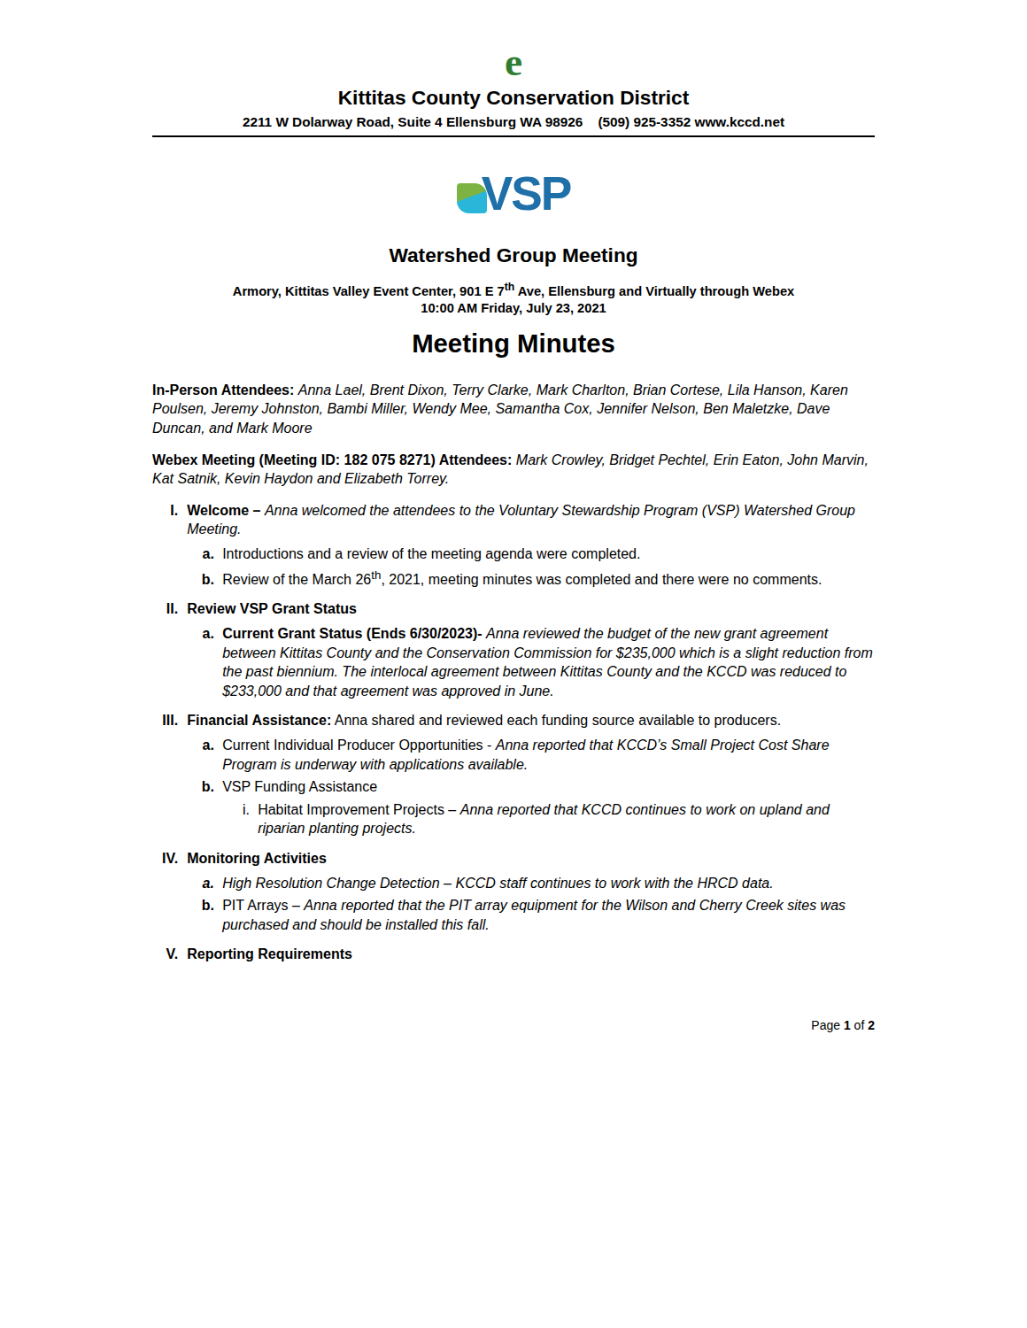e
Kittitas County Conservation District
2211 W Dolarway Road, Suite 4 Ellensburg WA 98926 (509) 925-3352 www.kccd.net
VSP
Watershed Group Meeting
Armory, Kittitas Valley Event Center, 901 E 7th Ave, Ellensburg and Virtually through Webex
10:00 AM Friday, July 23, 2021
Meeting Minutes
In-Person Attendees: Anna Lael, Brent Dixon, Terry Clarke, Mark Charlton, Brian Cortese, Lila Hanson, Karen Poulsen, Jeremy Johnston, Bambi Miller, Wendy Mee, Samantha Cox, Jennifer Nelson, Ben Maletzke, Dave Duncan, and Mark Moore
Webex Meeting (Meeting ID: 182 075 8271) Attendees: Mark Crowley, Bridget Pechtel, Erin Eaton, John Marvin, Kat Satnik, Kevin Haydon and Elizabeth Torrey.
Welcome – Anna welcomed the attendees to the Voluntary Stewardship Program (VSP) Watershed Group Meeting.
Introductions and a review of the meeting agenda were completed.
Review of the March 26th, 2021, meeting minutes was completed and there were no comments.
Review VSP Grant Status
Current Grant Status (Ends 6/30/2023)- Anna reviewed the budget of the new grant agreement between Kittitas County and the Conservation Commission for $235,000 which is a slight reduction from the past biennium. The interlocal agreement between Kittitas County and the KCCD was reduced to $233,000 and that agreement was approved in June.
Financial Assistance: Anna shared and reviewed each funding source available to producers.
Current Individual Producer Opportunities - Anna reported that KCCD’s Small Project Cost Share Program is underway with applications available.
VSP Funding Assistance
Habitat Improvement Projects – Anna reported that KCCD continues to work on upland and riparian planting projects.
Monitoring Activities
High Resolution Change Detection – KCCD staff continues to work with the HRCD data.
PIT Arrays – Anna reported that the PIT array equipment for the Wilson and Cherry Creek sites was purchased and should be installed this fall.
Reporting Requirements
Page 1 of 2